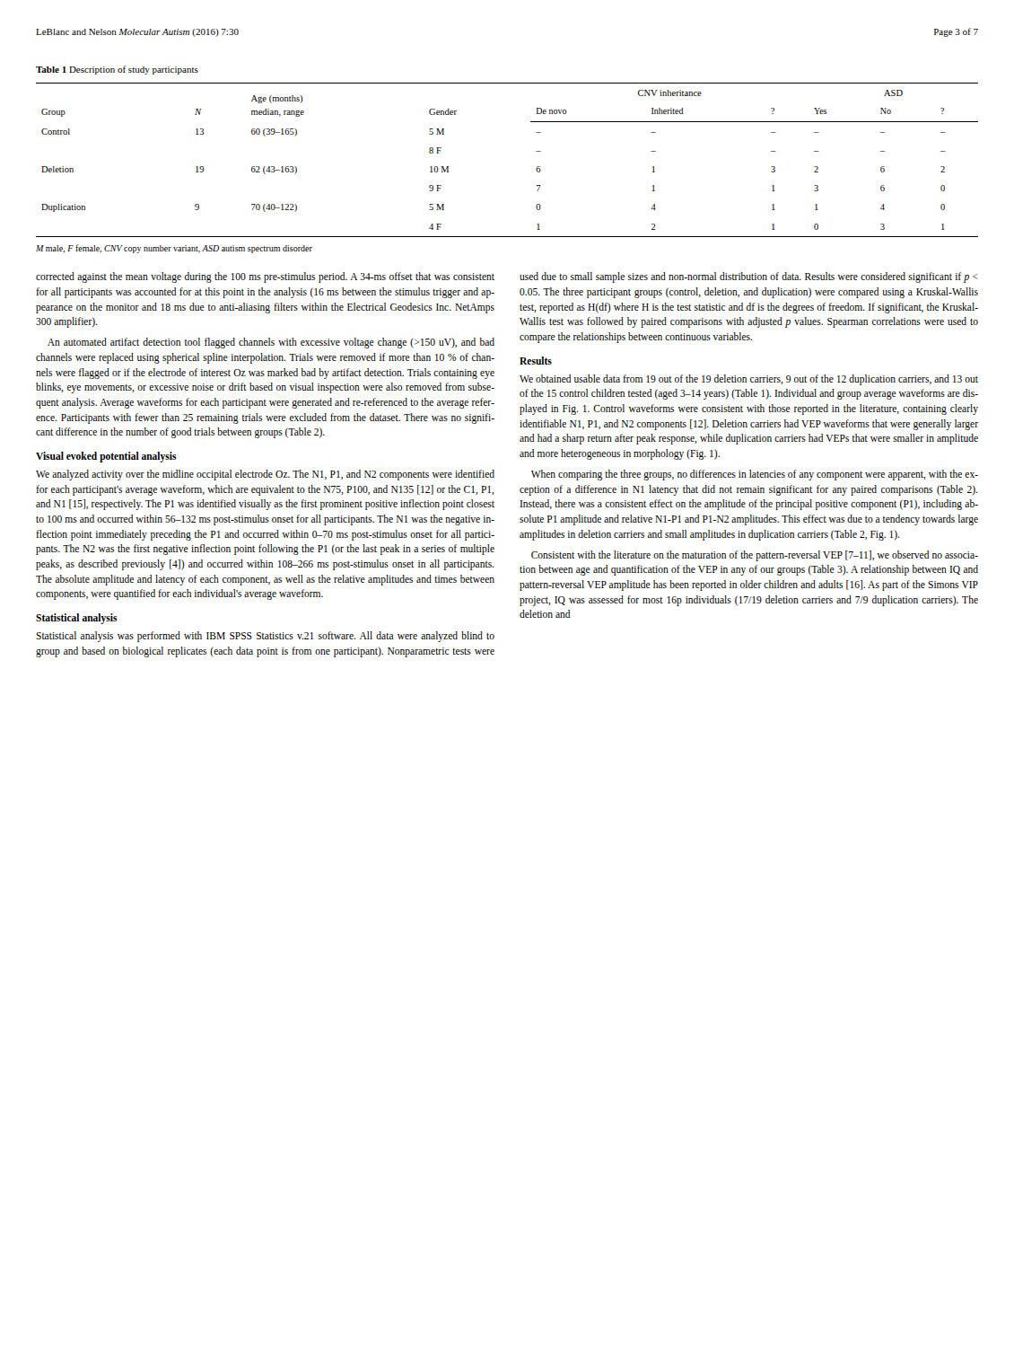LeBlanc and Nelson Molecular Autism (2016) 7:30
Page 3 of 7
Table 1 Description of study participants
| Group | N | Age (months) median, range | Gender | CNV inheritance | ASD |
| --- | --- | --- | --- | --- | --- |
| De novo | Inherited | ? | Yes | No | ? |
| Control | 13 | 60 (39–165) | 5 M | – | – | – | – | – | – |
| | | | 8 F | – | – | – | – | – | – |
| Deletion | 19 | 62 (43–163) | 10 M | 6 | 1 | 3 | 2 | 6 | 2 |
| | | | 9 F | 7 | 1 | 1 | 3 | 6 | 0 |
| Duplication | 9 | 70 (40–122) | 5 M | 0 | 4 | 1 | 1 | 4 | 0 |
| | | | 4 F | 1 | 2 | 1 | 0 | 3 | 1 |
M male, F female, CNV copy number variant, ASD autism spectrum disorder
corrected against the mean voltage during the 100 ms pre-stimulus period. A 34-ms offset that was consistent for all participants was accounted for at this point in the analysis (16 ms between the stimulus trigger and appearance on the monitor and 18 ms due to anti-aliasing filters within the Electrical Geodesics Inc. NetAmps 300 amplifier).
An automated artifact detection tool flagged channels with excessive voltage change (>150 uV), and bad channels were replaced using spherical spline interpolation. Trials were removed if more than 10 % of channels were flagged or if the electrode of interest Oz was marked bad by artifact detection. Trials containing eye blinks, eye movements, or excessive noise or drift based on visual inspection were also removed from subsequent analysis. Average waveforms for each participant were generated and re-referenced to the average reference. Participants with fewer than 25 remaining trials were excluded from the dataset. There was no significant difference in the number of good trials between groups (Table 2).
Visual evoked potential analysis
We analyzed activity over the midline occipital electrode Oz. The N1, P1, and N2 components were identified for each participant's average waveform, which are equivalent to the N75, P100, and N135 [12] or the C1, P1, and N1 [15], respectively. The P1 was identified visually as the first prominent positive inflection point closest to 100 ms and occurred within 56–132 ms post-stimulus onset for all participants. The N1 was the negative inflection point immediately preceding the P1 and occurred within 0–70 ms post-stimulus onset for all participants. The N2 was the first negative inflection point following the P1 (or the last peak in a series of multiple peaks, as described previously [4]) and occurred within 108–266 ms post-stimulus onset in all participants. The absolute amplitude and latency of each component, as well as the relative amplitudes and times between components, were quantified for each individual's average waveform.
Statistical analysis
Statistical analysis was performed with IBM SPSS Statistics v.21 software. All data were analyzed blind to group and based on biological replicates (each data point is from one participant). Nonparametric tests were used due to small sample sizes and non-normal distribution of data. Results were considered significant if p < 0.05. The three participant groups (control, deletion, and duplication) were compared using a Kruskal-Wallis test, reported as H(df) where H is the test statistic and df is the degrees of freedom. If significant, the Kruskal-Wallis test was followed by paired comparisons with adjusted p values. Spearman correlations were used to compare the relationships between continuous variables.
Results
We obtained usable data from 19 out of the 19 deletion carriers, 9 out of the 12 duplication carriers, and 13 out of the 15 control children tested (aged 3–14 years) (Table 1). Individual and group average waveforms are displayed in Fig. 1. Control waveforms were consistent with those reported in the literature, containing clearly identifiable N1, P1, and N2 components [12]. Deletion carriers had VEP waveforms that were generally larger and had a sharp return after peak response, while duplication carriers had VEPs that were smaller in amplitude and more heterogeneous in morphology (Fig. 1).
When comparing the three groups, no differences in latencies of any component were apparent, with the exception of a difference in N1 latency that did not remain significant for any paired comparisons (Table 2). Instead, there was a consistent effect on the amplitude of the principal positive component (P1), including absolute P1 amplitude and relative N1-P1 and P1-N2 amplitudes. This effect was due to a tendency towards large amplitudes in deletion carriers and small amplitudes in duplication carriers (Table 2, Fig. 1).
Consistent with the literature on the maturation of the pattern-reversal VEP [7–11], we observed no association between age and quantification of the VEP in any of our groups (Table 3). A relationship between IQ and pattern-reversal VEP amplitude has been reported in older children and adults [16]. As part of the Simons VIP project, IQ was assessed for most 16p individuals (17/19 deletion carriers and 7/9 duplication carriers). The deletion and